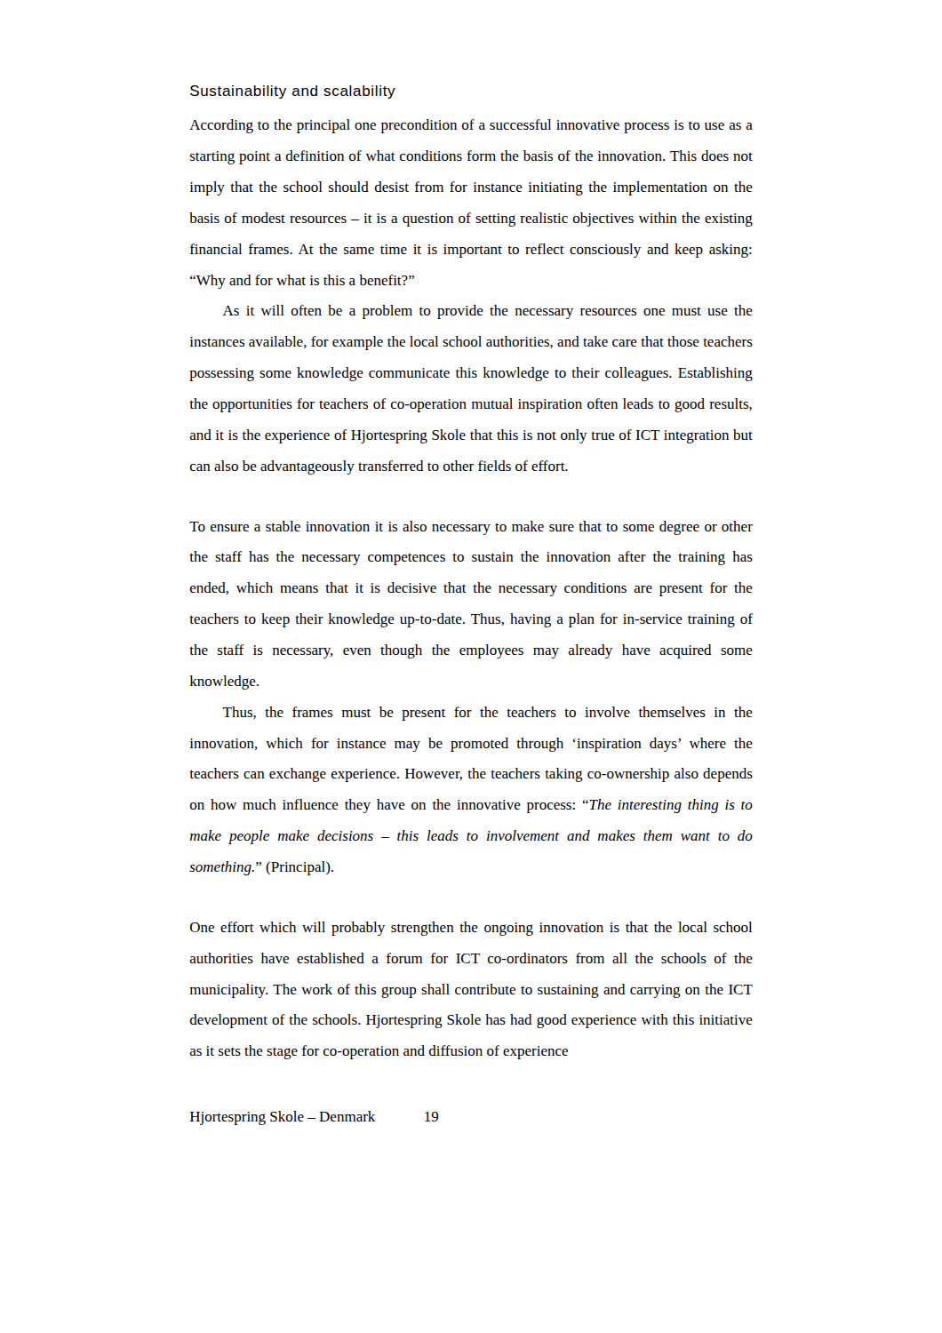Sustainability and scalability
According to the principal one precondition of a successful innovative process is to use as a starting point a definition of what conditions form the basis of the innovation. This does not imply that the school should desist from for instance initiating the implementation on the basis of modest resources – it is a question of setting realistic objectives within the existing financial frames. At the same time it is important to reflect consciously and keep asking: “Why and for what is this a benefit?”
As it will often be a problem to provide the necessary resources one must use the instances available, for example the local school authorities, and take care that those teachers possessing some knowledge communicate this knowledge to their colleagues. Establishing the opportunities for teachers of co-operation mutual inspiration often leads to good results, and it is the experience of Hjortespring Skole that this is not only true of ICT integration but can also be advantageously transferred to other fields of effort.
To ensure a stable innovation it is also necessary to make sure that to some degree or other the staff has the necessary competences to sustain the innovation after the training has ended, which means that it is decisive that the necessary conditions are present for the teachers to keep their knowledge up-to-date. Thus, having a plan for in-service training of the staff is necessary, even though the employees may already have acquired some knowledge.
Thus, the frames must be present for the teachers to involve themselves in the innovation, which for instance may be promoted through ‘inspiration days’ where the teachers can exchange experience. However, the teachers taking co-ownership also depends on how much influence they have on the innovative process: “The interesting thing is to make people make decisions – this leads to involvement and makes them want to do something.” (Principal).
One effort which will probably strengthen the ongoing innovation is that the local school authorities have established a forum for ICT co-ordinators from all the schools of the municipality. The work of this group shall contribute to sustaining and carrying on the ICT development of the schools. Hjortespring Skole has had good experience with this initiative as it sets the stage for co-operation and diffusion of experience
Hjortespring Skole – Denmark19